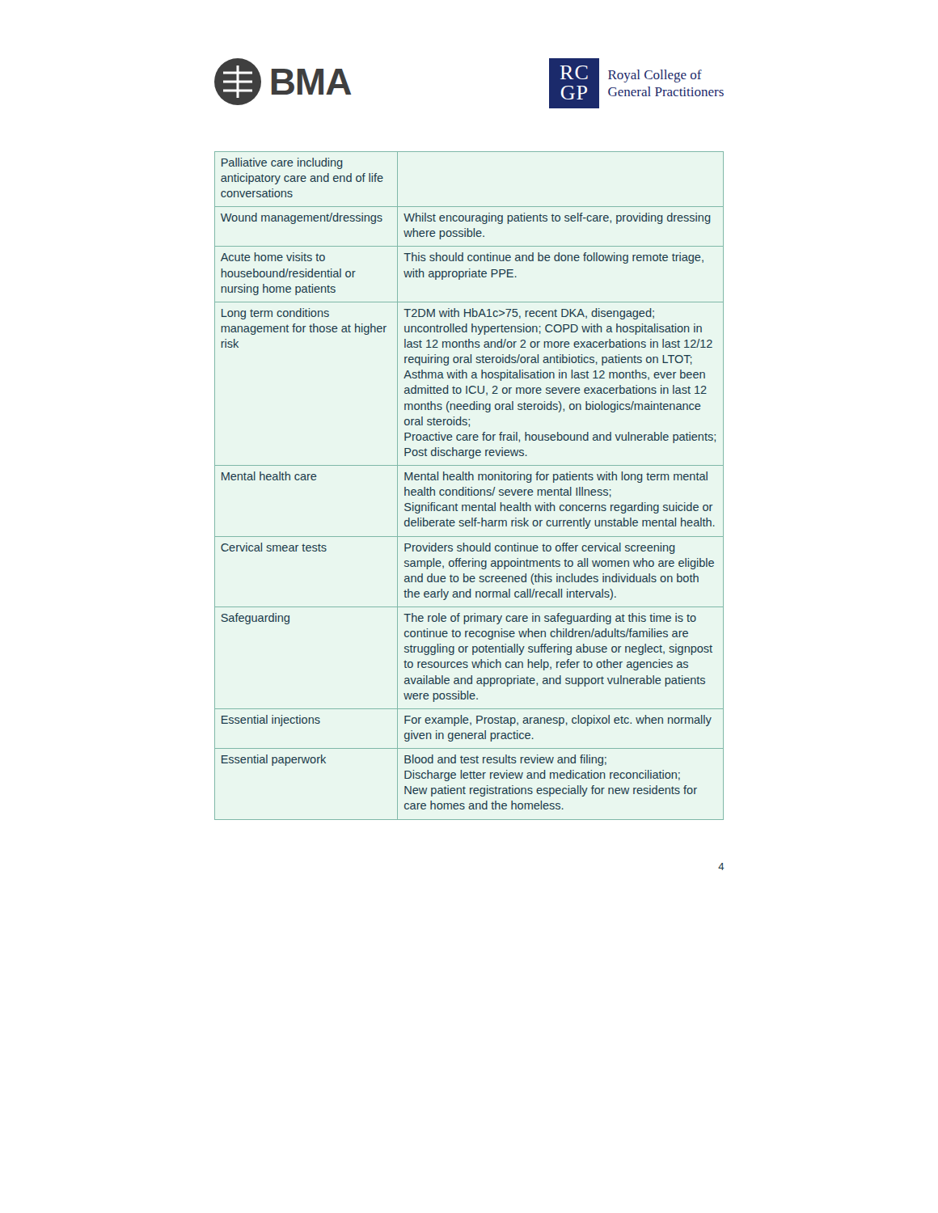BMA
RC GP
Royal College of
General Practitioners
| Palliative care including anticipatory care and end of life conversations | |
| Wound management/dressings | Whilst encouraging patients to self-care, providing dressing where possible. |
| Acute home visits to housebound/residential or nursing home patients | This should continue and be done following remote triage, with appropriate PPE. |
| Long term conditions management for those at higher risk | T2DM with HbA1c>75, recent DKA, disengaged; uncontrolled hypertension; COPD with a hospitalisation in last 12 months and/or 2 or more exacerbations in last 12/12 requiring oral steroids/oral antibiotics, patients on LTOT; Asthma with a hospitalisation in last 12 months, ever been admitted to ICU, 2 or more severe exacerbations in last 12 months (needing oral steroids), on biologics/maintenance oral steroids; Proactive care for frail, housebound and vulnerable patients; Post discharge reviews. |
| Mental health care | Mental health monitoring for patients with long term mental health conditions/ severe mental Illness; Significant mental health with concerns regarding suicide or deliberate self-harm risk or currently unstable mental health. |
| Cervical smear tests | Providers should continue to offer cervical screening sample, offering appointments to all women who are eligible and due to be screened (this includes individuals on both the early and normal call/recall intervals). |
| Safeguarding | The role of primary care in safeguarding at this time is to continue to recognise when children/adults/families are struggling or potentially suffering abuse or neglect, signpost to resources which can help, refer to other agencies as available and appropriate, and support vulnerable patients were possible. |
| Essential injections | For example, Prostap, aranesp, clopixol etc. when normally given in general practice. |
| Essential paperwork | Blood and test results review and filing; Discharge letter review and medication reconciliation; New patient registrations especially for new residents for care homes and the homeless. |
4